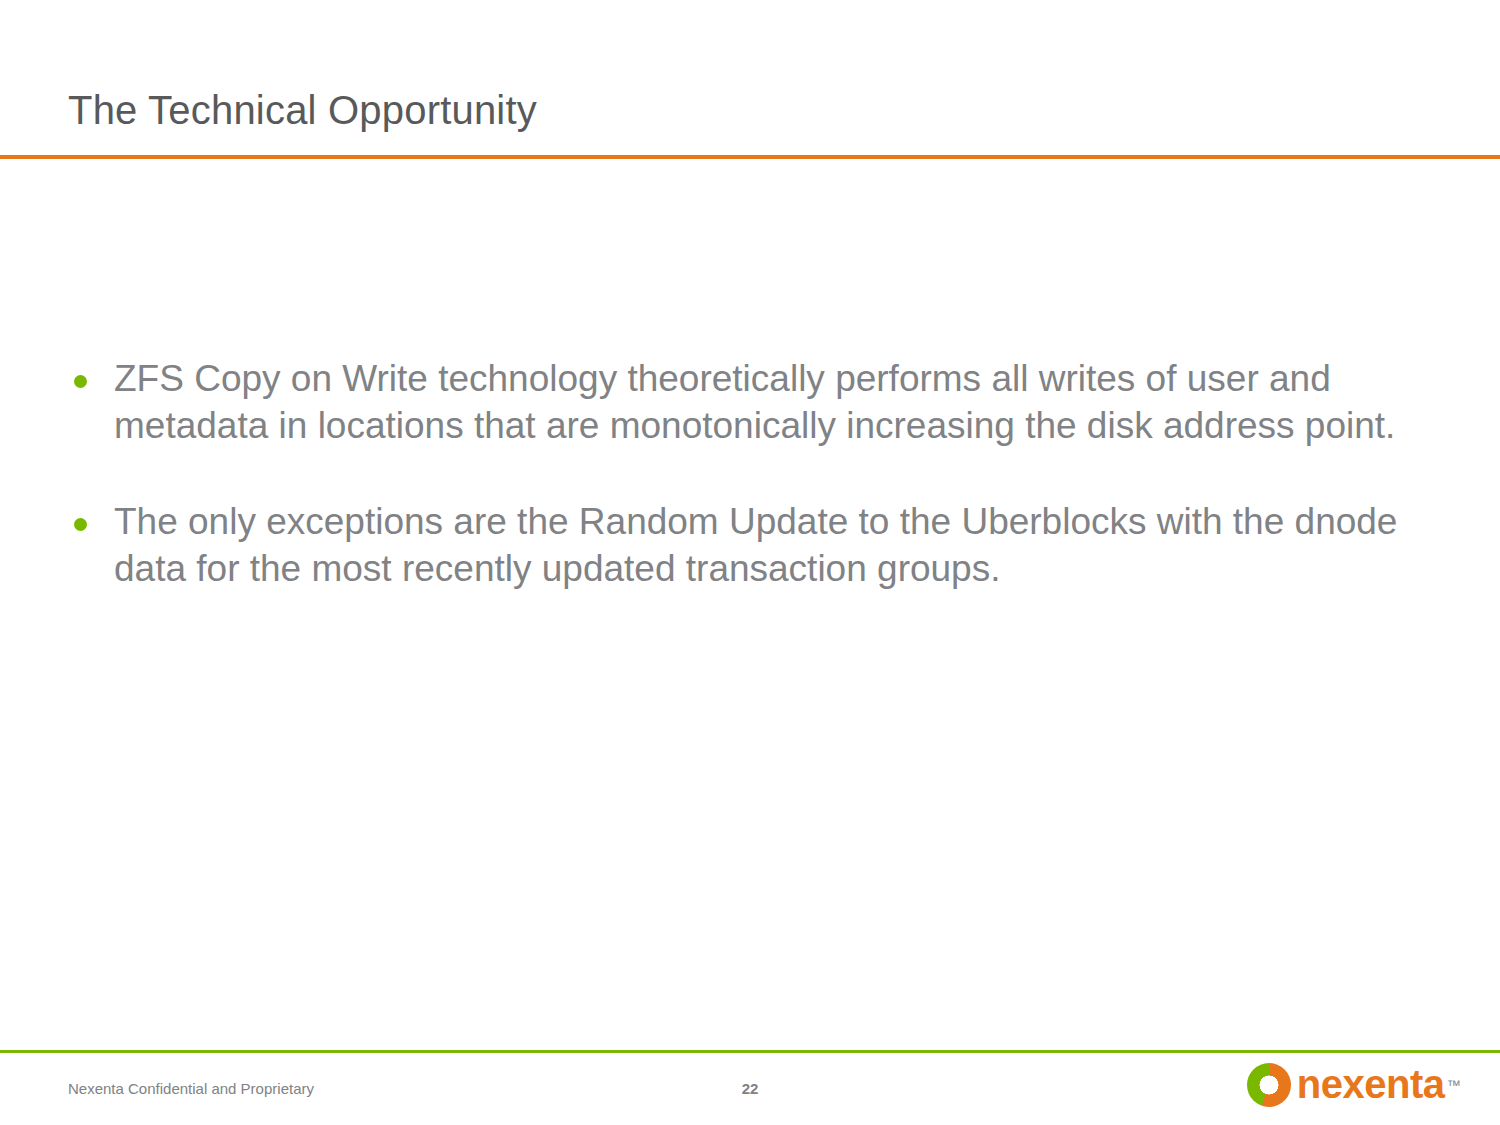The Technical Opportunity
ZFS Copy on Write technology theoretically performs all writes of user and metadata in locations that are monotonically increasing the disk address point.
The only exceptions are the Random Update to the Uberblocks with the dnode data for the most recently updated transaction groups.
Nexenta Confidential and Proprietary
22
nexenta™